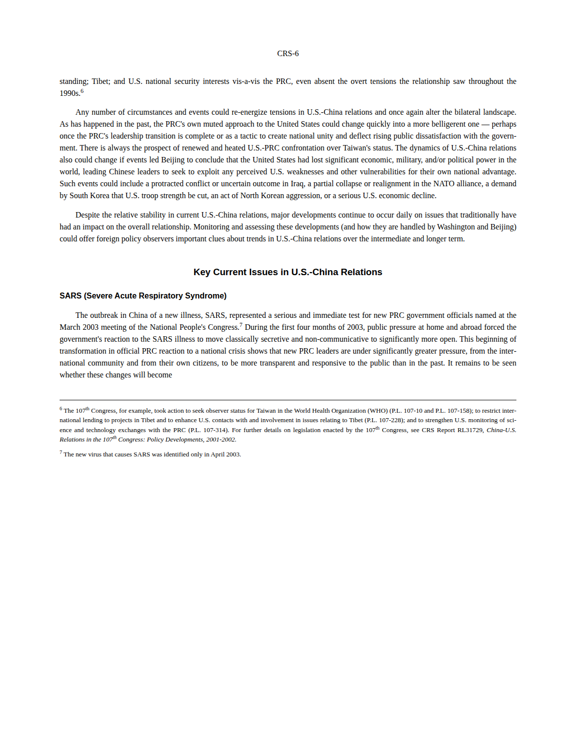CRS-6
standing; Tibet; and U.S. national security interests vis-a-vis the PRC, even absent the overt tensions the relationship saw throughout the 1990s.6
Any number of circumstances and events could re-energize tensions in U.S.-China relations and once again alter the bilateral landscape. As has happened in the past, the PRC's own muted approach to the United States could change quickly into a more belligerent one — perhaps once the PRC's leadership transition is complete or as a tactic to create national unity and deflect rising public dissatisfaction with the government. There is always the prospect of renewed and heated U.S.-PRC confrontation over Taiwan's status. The dynamics of U.S.-China relations also could change if events led Beijing to conclude that the United States had lost significant economic, military, and/or political power in the world, leading Chinese leaders to seek to exploit any perceived U.S. weaknesses and other vulnerabilities for their own national advantage. Such events could include a protracted conflict or uncertain outcome in Iraq, a partial collapse or realignment in the NATO alliance, a demand by South Korea that U.S. troop strength be cut, an act of North Korean aggression, or a serious U.S. economic decline.
Despite the relative stability in current U.S.-China relations, major developments continue to occur daily on issues that traditionally have had an impact on the overall relationship. Monitoring and assessing these developments (and how they are handled by Washington and Beijing) could offer foreign policy observers important clues about trends in U.S.-China relations over the intermediate and longer term.
Key Current Issues in U.S.-China Relations
SARS (Severe Acute Respiratory Syndrome)
The outbreak in China of a new illness, SARS, represented a serious and immediate test for new PRC government officials named at the March 2003 meeting of the National People's Congress.7 During the first four months of 2003, public pressure at home and abroad forced the government's reaction to the SARS illness to move classically secretive and non-communicative to significantly more open. This beginning of transformation in official PRC reaction to a national crisis shows that new PRC leaders are under significantly greater pressure, from the international community and from their own citizens, to be more transparent and responsive to the public than in the past. It remains to be seen whether these changes will become
6 The 107th Congress, for example, took action to seek observer status for Taiwan in the World Health Organization (WHO) (P.L. 107-10 and P.L. 107-158); to restrict international lending to projects in Tibet and to enhance U.S. contacts with and involvement in issues relating to Tibet (P.L. 107-228); and to strengthen U.S. monitoring of science and technology exchanges with the PRC (P.L. 107-314). For further details on legislation enacted by the 107th Congress, see CRS Report RL31729, China-U.S. Relations in the 107th Congress: Policy Developments, 2001-2002.
7 The new virus that causes SARS was identified only in April 2003.